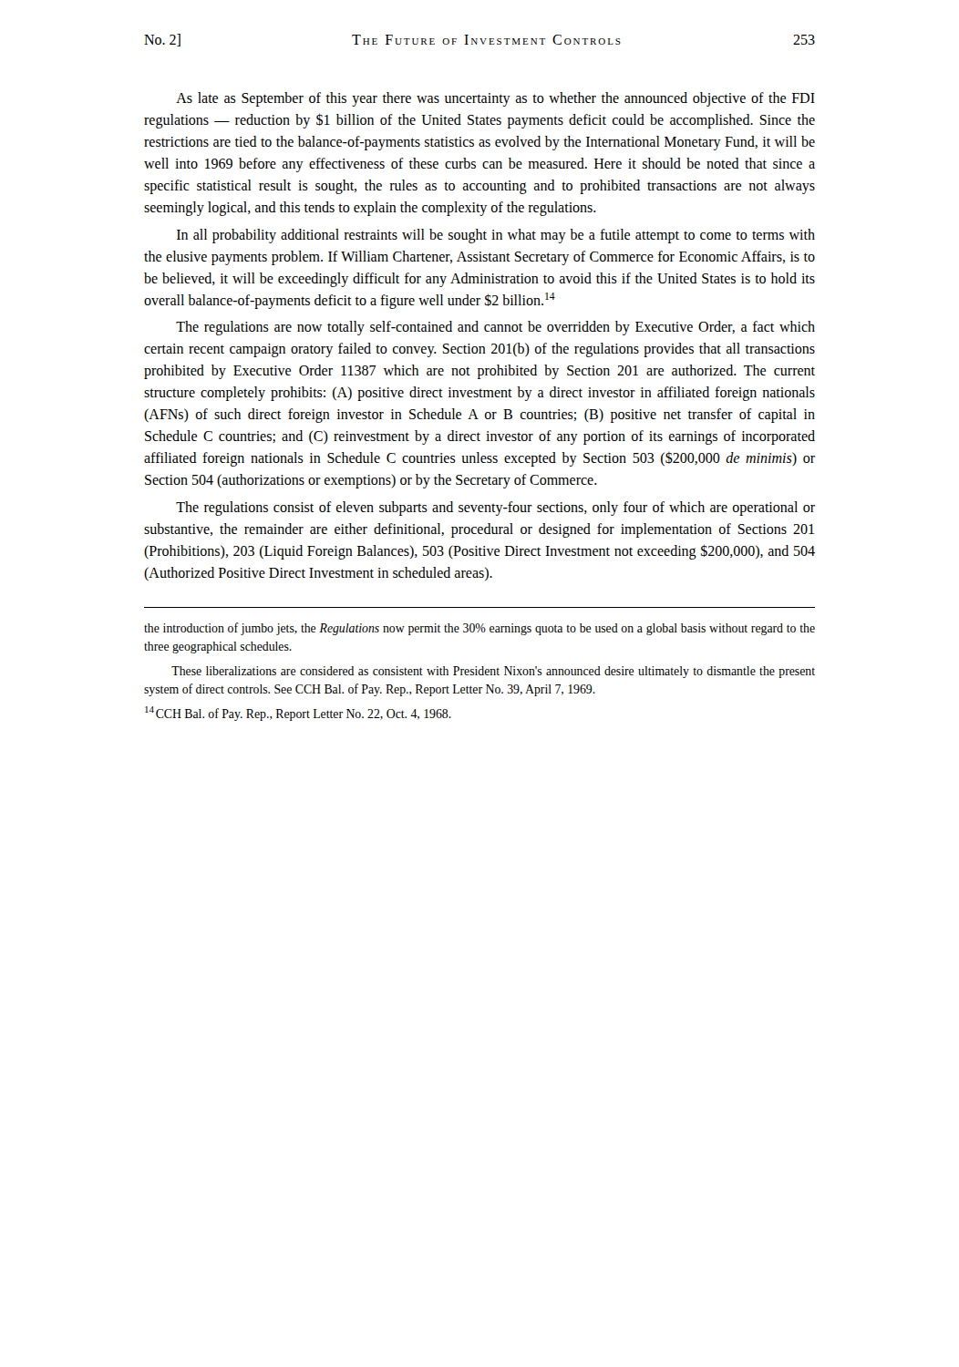No. 2] The Future of Investment Controls 253
As late as September of this year there was uncertainty as to whether the announced objective of the FDI regulations — reduction by $1 billion of the United States payments deficit could be accomplished. Since the restrictions are tied to the balance-of-payments statistics as evolved by the International Monetary Fund, it will be well into 1969 before any effectiveness of these curbs can be measured. Here it should be noted that since a specific statistical result is sought, the rules as to accounting and to prohibited transactions are not always seemingly logical, and this tends to explain the complexity of the regulations.
In all probability additional restraints will be sought in what may be a futile attempt to come to terms with the elusive payments problem. If William Chartener, Assistant Secretary of Commerce for Economic Affairs, is to be believed, it will be exceedingly difficult for any Administration to avoid this if the United States is to hold its overall balance-of-payments deficit to a figure well under $2 billion.14
The regulations are now totally self-contained and cannot be overridden by Executive Order, a fact which certain recent campaign oratory failed to convey. Section 201(b) of the regulations provides that all transactions prohibited by Executive Order 11387 which are not prohibited by Section 201 are authorized. The current structure completely prohibits: (A) positive direct investment by a direct investor in affiliated foreign nationals (AFNs) of such direct foreign investor in Schedule A or B countries; (B) positive net transfer of capital in Schedule C countries; and (C) reinvestment by a direct investor of any portion of its earnings of incorporated affiliated foreign nationals in Schedule C countries unless excepted by Section 503 ($200,000 de minimis) or Section 504 (authorizations or exemptions) or by the Secretary of Commerce.
The regulations consist of eleven subparts and seventy-four sections, only four of which are operational or substantive, the remainder are either definitional, procedural or designed for implementation of Sections 201 (Prohibitions), 203 (Liquid Foreign Balances), 503 (Positive Direct Investment not exceeding $200,000), and 504 (Authorized Positive Direct Investment in scheduled areas).
the introduction of jumbo jets, the Regulations now permit the 30% earnings quota to be used on a global basis without regard to the three geographical schedules.
These liberalizations are considered as consistent with President Nixon's announced desire ultimately to dismantle the present system of direct controls. See CCH Bal. of Pay. Rep., Report Letter No. 39, April 7, 1969.
14 CCH Bal. of Pay. Rep., Report Letter No. 22, Oct. 4, 1968.